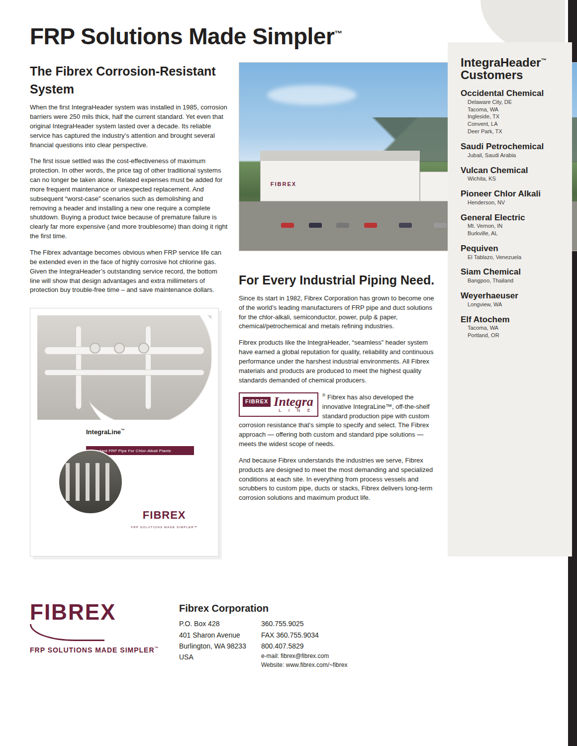FRP Solutions Made Simpler™
The Fibrex Corrosion-Resistant System
When the first IntegraHeader system was installed in 1985, corrosion barriers were 250 mils thick, half the current standard. Yet even that original IntegraHeader system lasted over a decade. Its reliable service has captured the industry’s attention and brought several financial questions into clear perspective.
The first issue settled was the cost-effectiveness of maximum protection. In other words, the price tag of other traditional systems can no longer be taken alone. Related expenses must be added for more frequent maintenance or unexpected replacement. And subsequent “worst-case” scenarios such as demolishing and removing a header and installing a new one require a complete shutdown. Buying a product twice because of premature failure is clearly far more expensive (and more troublesome) than doing it right the first time.
The Fibrex advantage becomes obvious when FRP service life can be extended even in the face of highly corrosive hot chlorine gas. Given the IntegraHeader’s outstanding service record, the bottom line will show that design advantages and extra millimeters of protection buy trouble-free time – and save maintenance dollars.
IntegraLine™
Standard FRP Pipe For Chlor-Alkali Plants
FIBREX
FRP SOLUTIONS MADE SIMPLER™
FIBREX
For Every Industrial Piping Need.
Since its start in 1982, Fibrex Corporation has grown to become one of the world’s leading manufacturers of FRP pipe and duct solutions for the chlor-alkali, semiconductor, power, pulp & paper, chemical/petrochemical and metals refining industries.
Fibrex products like the IntegraHeader, “seamless” header system have earned a global reputation for quality, reliability and continuous performance under the harshest industrial environments. All Fibrex materials and products are produced to meet the highest quality standards demanded of chemical producers.
FIBREX Integra L I N E ® Fibrex has also developed the innovative IntegraLine™, off-the-shelf standard production pipe with custom corrosion resistance that’s simple to specify and select. The Fibrex approach — offering both custom and standard pipe solutions — meets the widest scope of needs.
And because Fibrex understands the industries we serve, Fibrex products are designed to meet the most demanding and specialized conditions at each site. In everything from process vessels and scrubbers to custom pipe, ducts or stacks, Fibrex delivers long-term corrosion solutions and maximum product life.
IntegraHeader™
Customers
Occidental Chemical
Delaware City, DE
Tacoma, WA
Ingleside, TX
Convent, LA
Deer Park, TX
Saudi Petrochemical
Jubail, Saudi Arabia
Vulcan Chemical
Wichita, KS
Pioneer Chlor Alkali
Henderson, NV
General Electric
Mt. Vernon, IN
Burkville, AL
Pequiven
El Tablazo, Venezuela
Siam Chemical
Bangpoo, Thailand
Weyerhaeuser
Longview, WA
Elf Atochem
Tacoma, WA
Portland, OR
FIBREX
FRP SOLUTIONS MADE SIMPLER™
Fibrex Corporation
| P.O. Box 428 | 360.755.9025 |
| 401 Sharon Avenue | FAX 360.755.9034 |
| Burlington, WA 98233 | 800.407.5829 |
| USA | e-mail: fibrex@fibrex.com Website: www.fibrex.com/~fibrex |